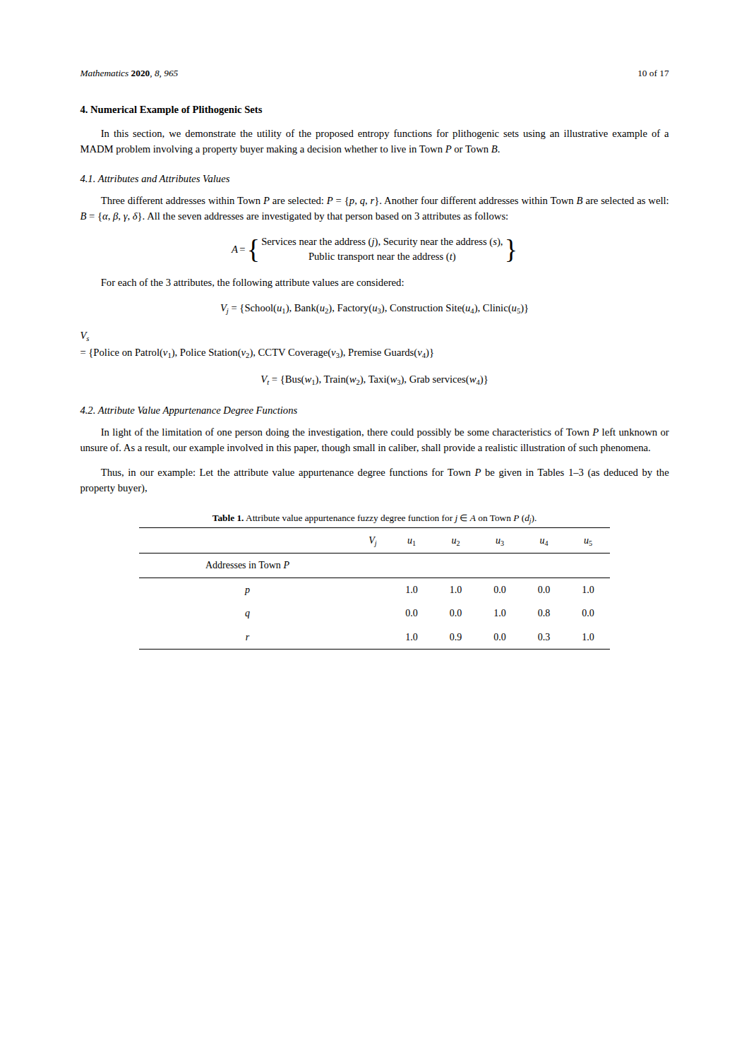Mathematics 2020, 8, 965
10 of 17
4. Numerical Example of Plithogenic Sets
In this section, we demonstrate the utility of the proposed entropy functions for plithogenic sets using an illustrative example of a MADM problem involving a property buyer making a decision whether to live in Town P or Town B.
4.1. Attributes and Attributes Values
Three different addresses within Town P are selected: P = {p, q, r}. Another four different addresses within Town B are selected as well: B = {α, β, γ, δ}. All the seven addresses are investigated by that person based on 3 attributes as follows:
A = { Services near the address (j), Security near the address (s),
Public transport near the address (t) }
For each of the 3 attributes, the following attribute values are considered:
Vj = {School(u1), Bank(u2), Factory(u3), Construction Site(u4), Clinic(u5)}
Vs
= {Police on Patrol(v1), Police Station(v2), CCTV Coverage(v3), Premise Guards(v4)}
Vt = {Bus(w1), Train(w2), Taxi(w3), Grab services(w4)}
4.2. Attribute Value Appurtenance Degree Functions
In light of the limitation of one person doing the investigation, there could possibly be some characteristics of Town P left unknown or unsure of. As a result, our example involved in this paper, though small in caliber, shall provide a realistic illustration of such phenomena.
Thus, in our example: Let the attribute value appurtenance degree functions for Town P be given in Tables 1–3 (as deduced by the property buyer),
Table 1. Attribute value appurtenance fuzzy degree function for j ∈ A on Town P (dj).
| | V j | u 1 | u 2 | u 3 | u 4 | u 5 |
| --- | --- | --- | --- | --- | --- | --- |
| Addresses in Town P | | | | | | |
| p | | 1.0 | 1.0 | 0.0 | 0.0 | 1.0 |
| q | | 0.0 | 0.0 | 1.0 | 0.8 | 0.0 |
| r | | 1.0 | 0.9 | 0.0 | 0.3 | 1.0 |